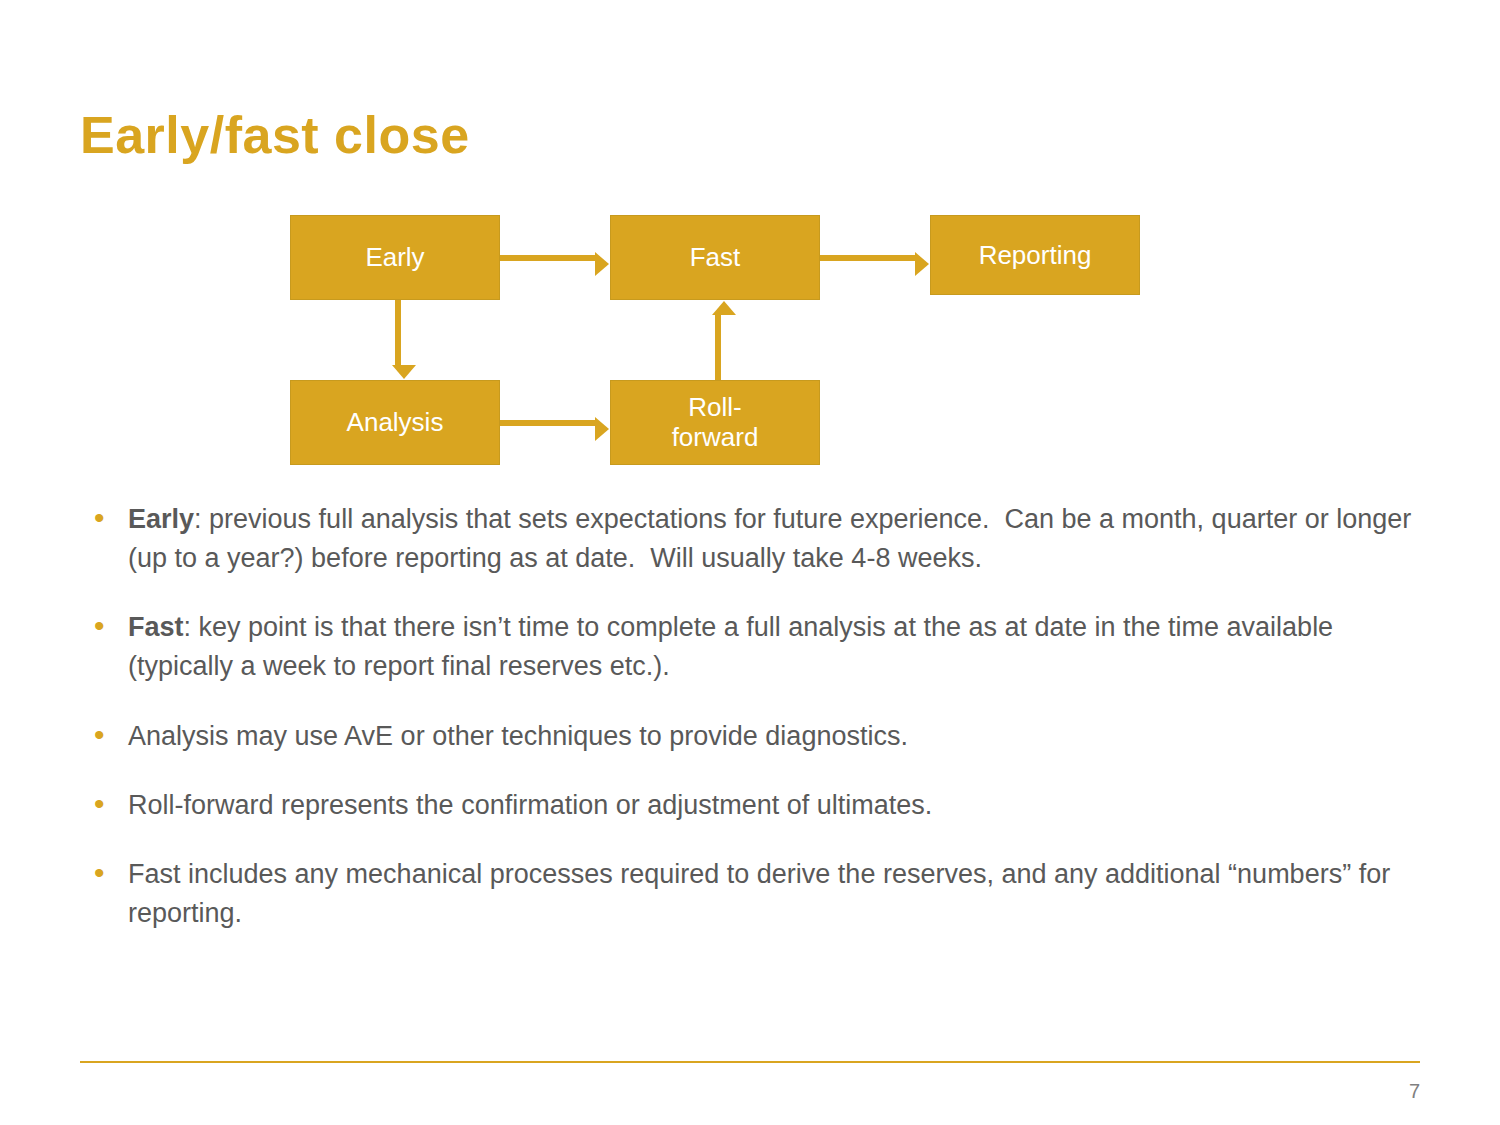Early/fast close
Early
Fast
Reporting
Analysis
Roll-
forward
Early: previous full analysis that sets expectations for future experience. Can be a month, quarter or longer (up to a year?) before reporting as at date. Will usually take 4-8 weeks.
Fast: key point is that there isn’t time to complete a full analysis at the as at date in the time available (typically a week to report final reserves etc.).
Analysis may use AvE or other techniques to provide diagnostics.
Roll-forward represents the confirmation or adjustment of ultimates.
Fast includes any mechanical processes required to derive the reserves, and any additional “numbers” for reporting.
7